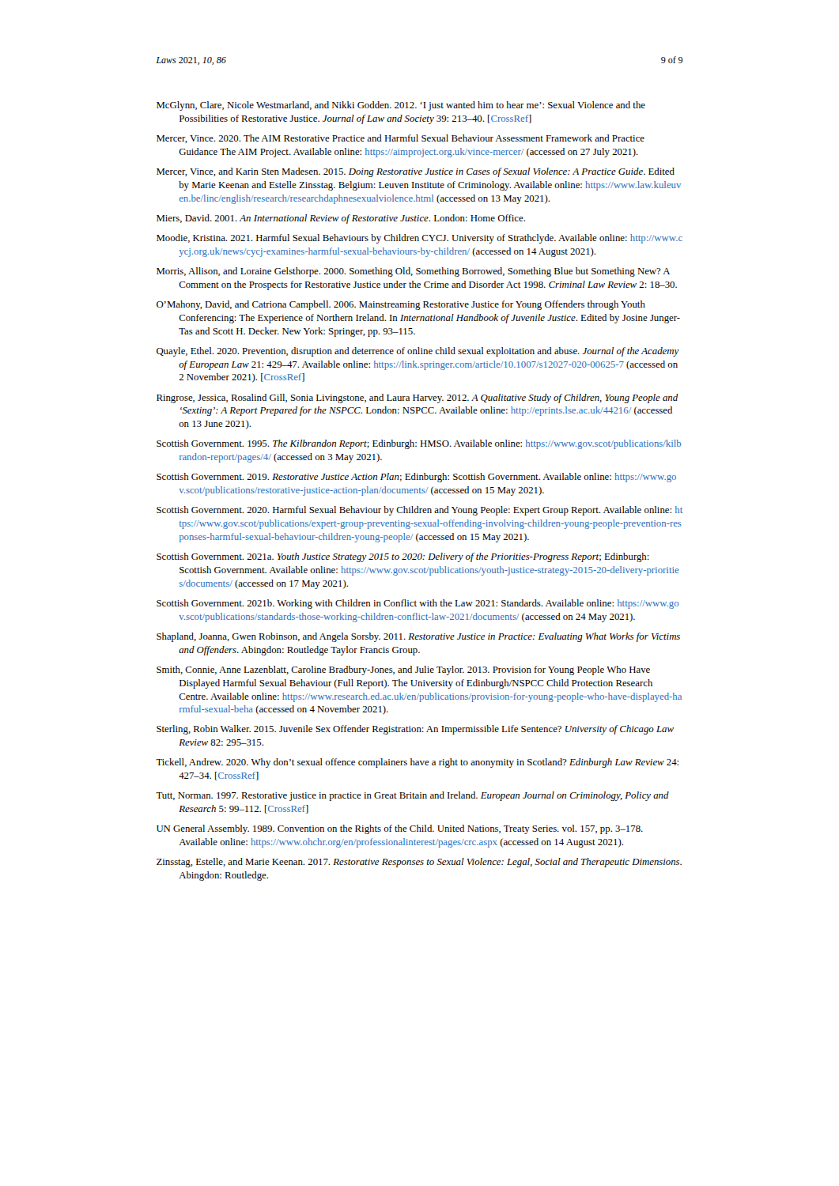Laws 2021, 10, 86
9 of 9
McGlynn, Clare, Nicole Westmarland, and Nikki Godden. 2012. ‘I just wanted him to hear me’: Sexual Violence and the Possibilities of Restorative Justice. Journal of Law and Society 39: 213–40. [CrossRef]
Mercer, Vince. 2020. The AIM Restorative Practice and Harmful Sexual Behaviour Assessment Framework and Practice Guidance The AIM Project. Available online: https://aimproject.org.uk/vince-mercer/ (accessed on 27 July 2021).
Mercer, Vince, and Karin Sten Madesen. 2015. Doing Restorative Justice in Cases of Sexual Violence: A Practice Guide. Edited by Marie Keenan and Estelle Zinsstag. Belgium: Leuven Institute of Criminology. Available online: https://www.law.kuleuven.be/linc/english/research/researchdaphnesexualviolence.html (accessed on 13 May 2021).
Miers, David. 2001. An International Review of Restorative Justice. London: Home Office.
Moodie, Kristina. 2021. Harmful Sexual Behaviours by Children CYCJ. University of Strathclyde. Available online: http://www.cycj.org.uk/news/cycj-examines-harmful-sexual-behaviours-by-children/ (accessed on 14 August 2021).
Morris, Allison, and Loraine Gelsthorpe. 2000. Something Old, Something Borrowed, Something Blue but Something New? A Comment on the Prospects for Restorative Justice under the Crime and Disorder Act 1998. Criminal Law Review 2: 18–30.
O’Mahony, David, and Catriona Campbell. 2006. Mainstreaming Restorative Justice for Young Offenders through Youth Conferencing: The Experience of Northern Ireland. In International Handbook of Juvenile Justice. Edited by Josine Junger-Tas and Scott H. Decker. New York: Springer, pp. 93–115.
Quayle, Ethel. 2020. Prevention, disruption and deterrence of online child sexual exploitation and abuse. Journal of the Academy of European Law 21: 429–47. Available online: https://link.springer.com/article/10.1007/s12027-020-00625-7 (accessed on 2 November 2021). [CrossRef]
Ringrose, Jessica, Rosalind Gill, Sonia Livingstone, and Laura Harvey. 2012. A Qualitative Study of Children, Young People and ‘Sexting’: A Report Prepared for the NSPCC. London: NSPCC. Available online: http://eprints.lse.ac.uk/44216/ (accessed on 13 June 2021).
Scottish Government. 1995. The Kilbrandon Report; Edinburgh: HMSO. Available online: https://www.gov.scot/publications/kilbrandon-report/pages/4/ (accessed on 3 May 2021).
Scottish Government. 2019. Restorative Justice Action Plan; Edinburgh: Scottish Government. Available online: https://www.gov.scot/publications/restorative-justice-action-plan/documents/ (accessed on 15 May 2021).
Scottish Government. 2020. Harmful Sexual Behaviour by Children and Young People: Expert Group Report. Available online: https://www.gov.scot/publications/expert-group-preventing-sexual-offending-involving-children-young-people-prevention-responses-harmful-sexual-behaviour-children-young-people/ (accessed on 15 May 2021).
Scottish Government. 2021a. Youth Justice Strategy 2015 to 2020: Delivery of the Priorities-Progress Report; Edinburgh: Scottish Government. Available online: https://www.gov.scot/publications/youth-justice-strategy-2015-20-delivery-priorities/documents/ (accessed on 17 May 2021).
Scottish Government. 2021b. Working with Children in Conflict with the Law 2021: Standards. Available online: https://www.gov.scot/publications/standards-those-working-children-conflict-law-2021/documents/ (accessed on 24 May 2021).
Shapland, Joanna, Gwen Robinson, and Angela Sorsby. 2011. Restorative Justice in Practice: Evaluating What Works for Victims and Offenders. Abingdon: Routledge Taylor Francis Group.
Smith, Connie, Anne Lazenblatt, Caroline Bradbury-Jones, and Julie Taylor. 2013. Provision for Young People Who Have Displayed Harmful Sexual Behaviour (Full Report). The University of Edinburgh/NSPCC Child Protection Research Centre. Available online: https://www.research.ed.ac.uk/en/publications/provision-for-young-people-who-have-displayed-harmful-sexual-beha (accessed on 4 November 2021).
Sterling, Robin Walker. 2015. Juvenile Sex Offender Registration: An Impermissible Life Sentence? University of Chicago Law Review 82: 295–315.
Tickell, Andrew. 2020. Why don’t sexual offence complainers have a right to anonymity in Scotland? Edinburgh Law Review 24: 427–34. [CrossRef]
Tutt, Norman. 1997. Restorative justice in practice in Great Britain and Ireland. European Journal on Criminology, Policy and Research 5: 99–112. [CrossRef]
UN General Assembly. 1989. Convention on the Rights of the Child. United Nations, Treaty Series. vol. 157, pp. 3–178. Available online: https://www.ohchr.org/en/professionalinterest/pages/crc.aspx (accessed on 14 August 2021).
Zinsstag, Estelle, and Marie Keenan. 2017. Restorative Responses to Sexual Violence: Legal, Social and Therapeutic Dimensions. Abingdon: Routledge.